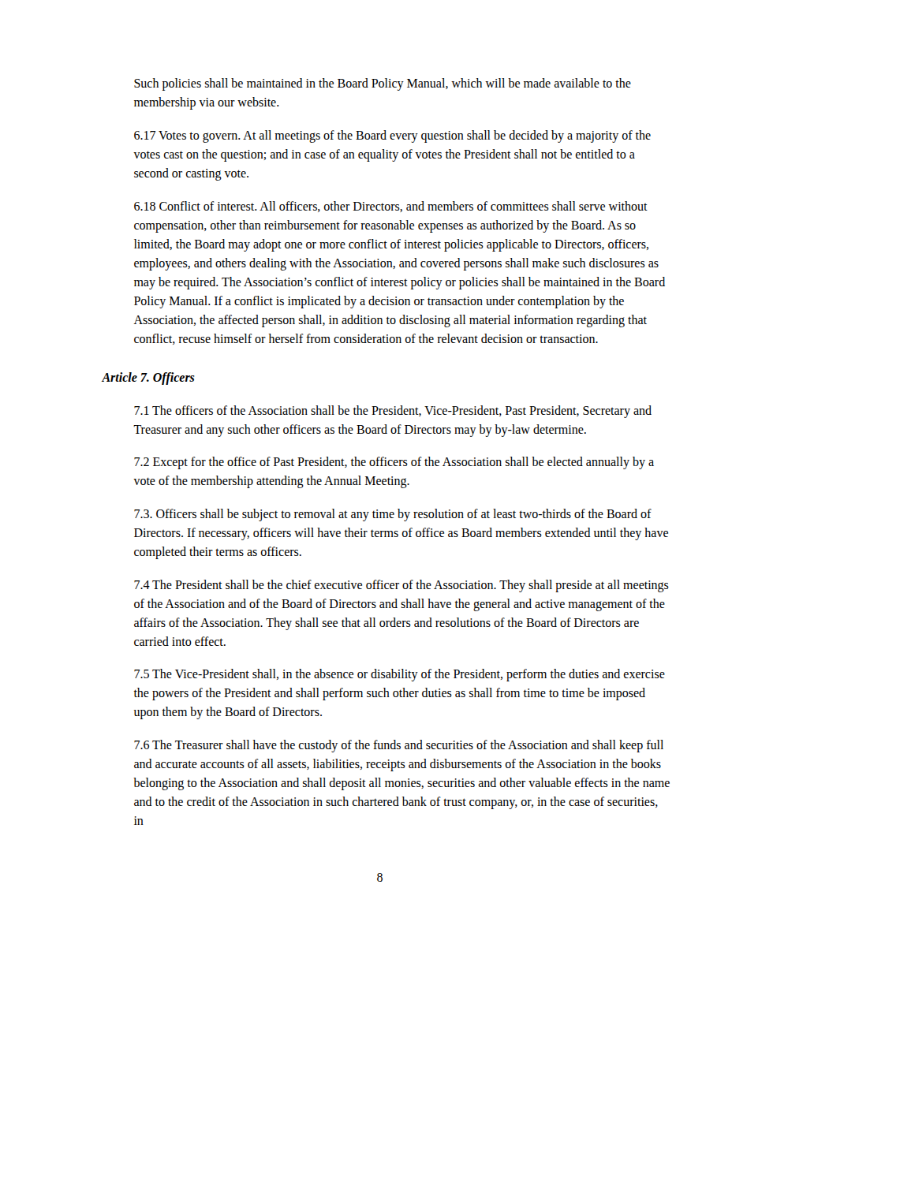Such policies shall be maintained in the Board Policy Manual, which will be made available to the membership via our website.
6.17 Votes to govern. At all meetings of the Board every question shall be decided by a majority of the votes cast on the question; and in case of an equality of votes the President shall not be entitled to a second or casting vote.
6.18 Conflict of interest. All officers, other Directors, and members of committees shall serve without compensation, other than reimbursement for reasonable expenses as authorized by the Board. As so limited, the Board may adopt one or more conflict of interest policies applicable to Directors, officers, employees, and others dealing with the Association, and covered persons shall make such disclosures as may be required. The Association’s conflict of interest policy or policies shall be maintained in the Board Policy Manual. If a conflict is implicated by a decision or transaction under contemplation by the Association, the affected person shall, in addition to disclosing all material information regarding that conflict, recuse himself or herself from consideration of the relevant decision or transaction.
Article 7. Officers
7.1 The officers of the Association shall be the President, Vice-President, Past President, Secretary and Treasurer and any such other officers as the Board of Directors may by by-law determine.
7.2 Except for the office of Past President, the officers of the Association shall be elected annually by a vote of the membership attending the Annual Meeting.
7.3. Officers shall be subject to removal at any time by resolution of at least two-thirds of the Board of Directors. If necessary, officers will have their terms of office as Board members extended until they have completed their terms as officers.
7.4 The President shall be the chief executive officer of the Association. They shall preside at all meetings of the Association and of the Board of Directors and shall have the general and active management of the affairs of the Association. They shall see that all orders and resolutions of the Board of Directors are carried into effect.
7.5 The Vice-President shall, in the absence or disability of the President, perform the duties and exercise the powers of the President and shall perform such other duties as shall from time to time be imposed upon them by the Board of Directors.
7.6 The Treasurer shall have the custody of the funds and securities of the Association and shall keep full and accurate accounts of all assets, liabilities, receipts and disbursements of the Association in the books belonging to the Association and shall deposit all monies, securities and other valuable effects in the name and to the credit of the Association in such chartered bank of trust company, or, in the case of securities, in
8